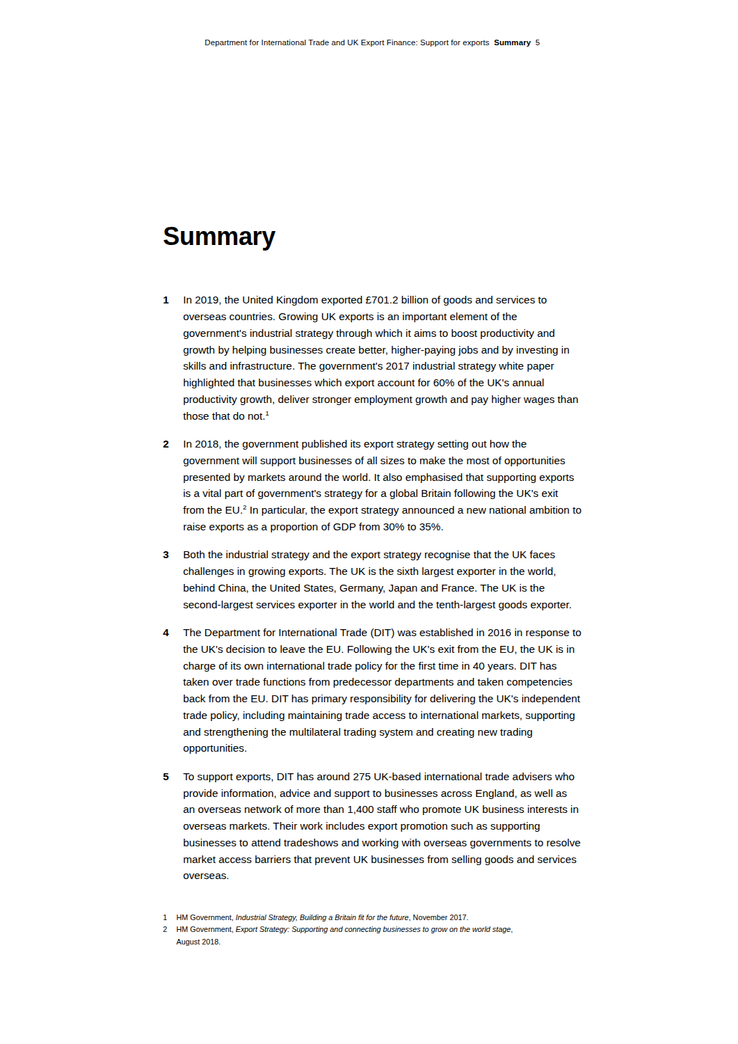Department for International Trade and UK Export Finance: Support for exports Summary 5
Summary
1 In 2019, the United Kingdom exported £701.2 billion of goods and services to overseas countries. Growing UK exports is an important element of the government's industrial strategy through which it aims to boost productivity and growth by helping businesses create better, higher-paying jobs and by investing in skills and infrastructure. The government's 2017 industrial strategy white paper highlighted that businesses which export account for 60% of the UK's annual productivity growth, deliver stronger employment growth and pay higher wages than those that do not.1
2 In 2018, the government published its export strategy setting out how the government will support businesses of all sizes to make the most of opportunities presented by markets around the world. It also emphasised that supporting exports is a vital part of government's strategy for a global Britain following the UK's exit from the EU.2 In particular, the export strategy announced a new national ambition to raise exports as a proportion of GDP from 30% to 35%.
3 Both the industrial strategy and the export strategy recognise that the UK faces challenges in growing exports. The UK is the sixth largest exporter in the world, behind China, the United States, Germany, Japan and France. The UK is the second-largest services exporter in the world and the tenth-largest goods exporter.
4 The Department for International Trade (DIT) was established in 2016 in response to the UK's decision to leave the EU. Following the UK's exit from the EU, the UK is in charge of its own international trade policy for the first time in 40 years. DIT has taken over trade functions from predecessor departments and taken competencies back from the EU. DIT has primary responsibility for delivering the UK's independent trade policy, including maintaining trade access to international markets, supporting and strengthening the multilateral trading system and creating new trading opportunities.
5 To support exports, DIT has around 275 UK-based international trade advisers who provide information, advice and support to businesses across England, as well as an overseas network of more than 1,400 staff who promote UK business interests in overseas markets. Their work includes export promotion such as supporting businesses to attend tradeshows and working with overseas governments to resolve market access barriers that prevent UK businesses from selling goods and services overseas.
1 HM Government, Industrial Strategy, Building a Britain fit for the future, November 2017.
2 HM Government, Export Strategy: Supporting and connecting businesses to grow on the world stage,
August 2018.